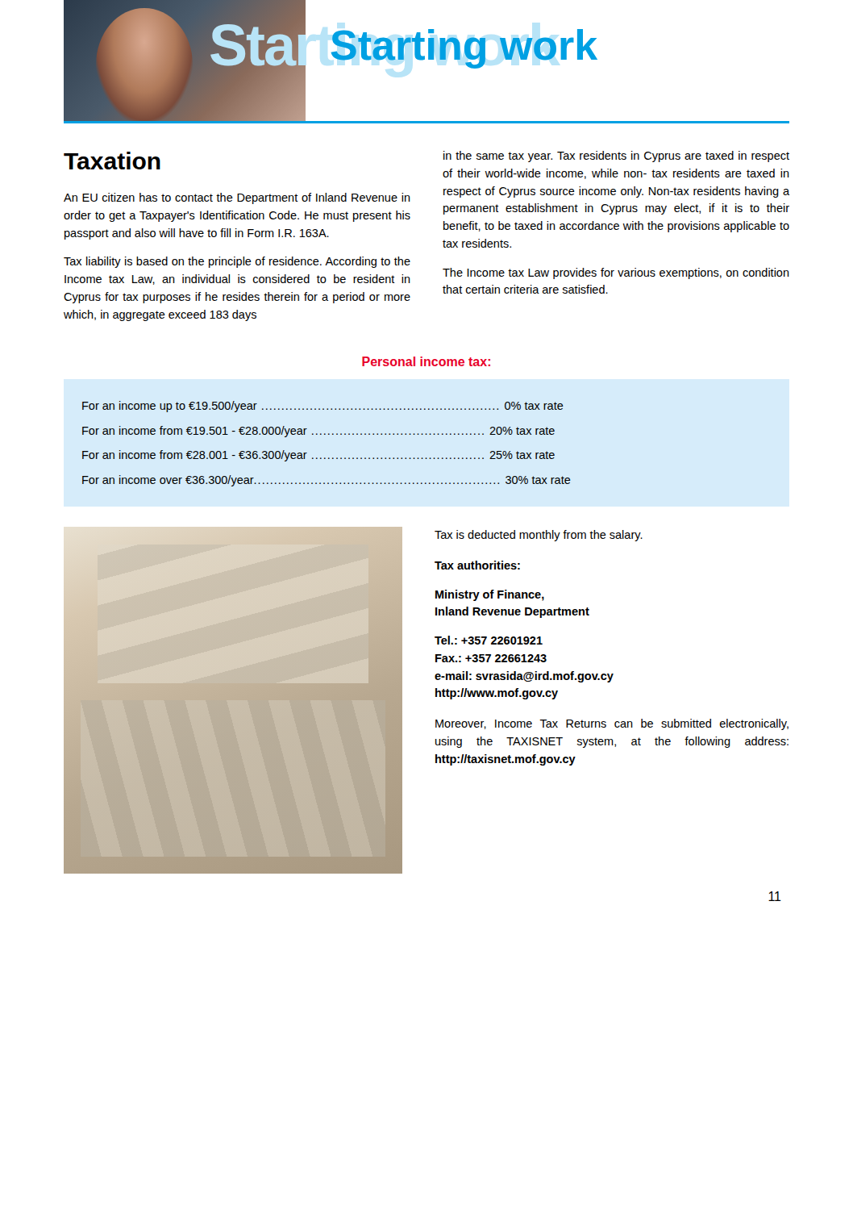Starting work
Starting work
Taxation
An EU citizen has to contact the Department of Inland Revenue in order to get a Taxpayer's Identification Code. He must present his passport and also will have to fill in Form I.R. 163A.
Tax liability is based on the principle of residence. According to the Income tax Law, an individual is considered to be resident in Cyprus for tax purposes if he resides therein for a period or more which, in aggregate exceed 183 days
in the same tax year. Tax residents in Cyprus are taxed in respect of their world-wide income, while non- tax residents are taxed in respect of Cyprus source income only. Non-tax residents having a permanent establishment in Cyprus may elect, if it is to their benefit, to be taxed in accordance with the provisions applicable to tax residents.
The Income tax Law provides for various exemptions, on condition that certain criteria are satisfied.
Personal income tax:
For an income up to €19.500/year ........................................................... 0% tax rate
For an income from €19.501 - €28.000/year ........................................... 20% tax rate
For an income from €28.001 - €36.300/year ........................................... 25% tax rate
For an income over €36.300/year............................................................. 30% tax rate
Tax is deducted monthly from the salary.
Tax authorities:
Ministry of Finance,
Inland Revenue Department
Tel.: +357 22601921
Fax.: +357 22661243
e-mail: svrasida@ird.mof.gov.cy
http://www.mof.gov.cy
Moreover, Income Tax Returns can be submitted electronically, using the TAXISNET system, at the following address: http://taxisnet.mof.gov.cy
11